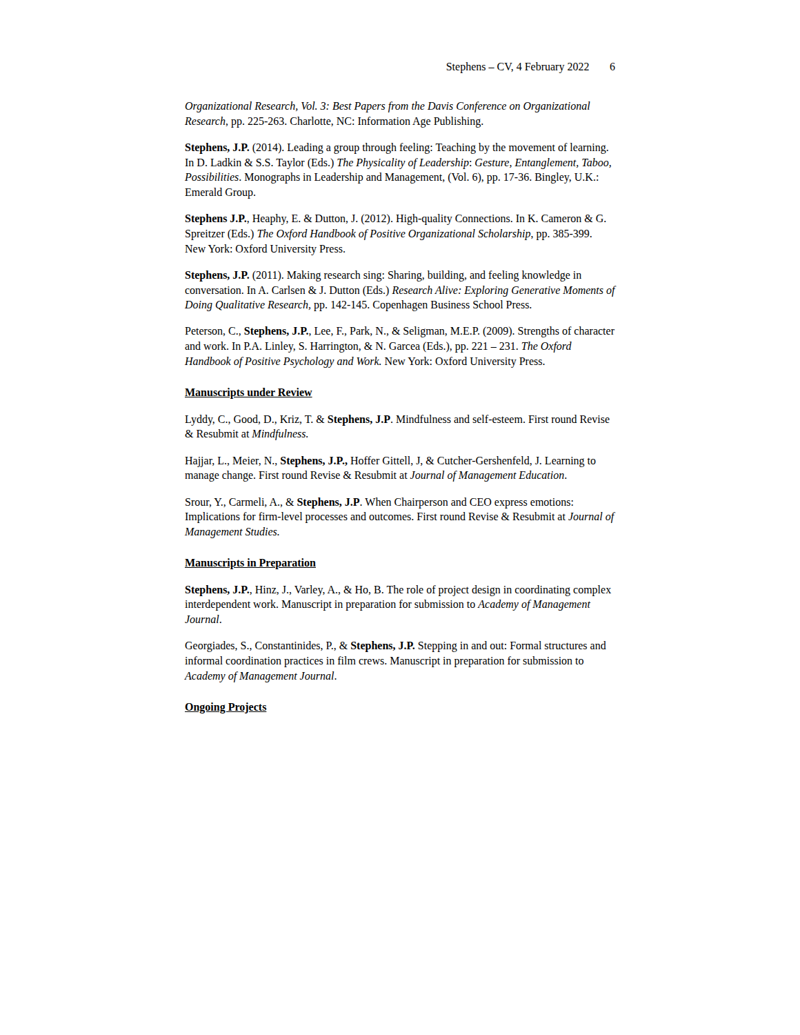Stephens – CV, 4 February 2022 6
Organizational Research, Vol. 3: Best Papers from the Davis Conference on Organizational Research, pp. 225-263. Charlotte, NC: Information Age Publishing.
Stephens, J.P. (2014). Leading a group through feeling: Teaching by the movement of learning. In D. Ladkin & S.S. Taylor (Eds.) The Physicality of Leadership: Gesture, Entanglement, Taboo, Possibilities. Monographs in Leadership and Management, (Vol. 6), pp. 17-36. Bingley, U.K.: Emerald Group.
Stephens J.P., Heaphy, E. & Dutton, J. (2012). High-quality Connections. In K. Cameron & G. Spreitzer (Eds.) The Oxford Handbook of Positive Organizational Scholarship, pp. 385-399. New York: Oxford University Press.
Stephens, J.P. (2011). Making research sing: Sharing, building, and feeling knowledge in conversation. In A. Carlsen & J. Dutton (Eds.) Research Alive: Exploring Generative Moments of Doing Qualitative Research, pp. 142-145. Copenhagen Business School Press.
Peterson, C., Stephens, J.P., Lee, F., Park, N., & Seligman, M.E.P. (2009). Strengths of character and work. In P.A. Linley, S. Harrington, & N. Garcea (Eds.), pp. 221 – 231. The Oxford Handbook of Positive Psychology and Work. New York: Oxford University Press.
Manuscripts under Review
Lyddy, C., Good, D., Kriz, T. & Stephens, J.P. Mindfulness and self-esteem. First round Revise & Resubmit at Mindfulness.
Hajjar, L., Meier, N., Stephens, J.P., Hoffer Gittell, J, & Cutcher-Gershenfeld, J. Learning to manage change. First round Revise & Resubmit at Journal of Management Education.
Srour, Y., Carmeli, A., & Stephens, J.P. When Chairperson and CEO express emotions: Implications for firm-level processes and outcomes. First round Revise & Resubmit at Journal of Management Studies.
Manuscripts in Preparation
Stephens, J.P., Hinz, J., Varley, A., & Ho, B. The role of project design in coordinating complex interdependent work. Manuscript in preparation for submission to Academy of Management Journal.
Georgiades, S., Constantinides, P., & Stephens, J.P. Stepping in and out: Formal structures and informal coordination practices in film crews. Manuscript in preparation for submission to Academy of Management Journal.
Ongoing Projects